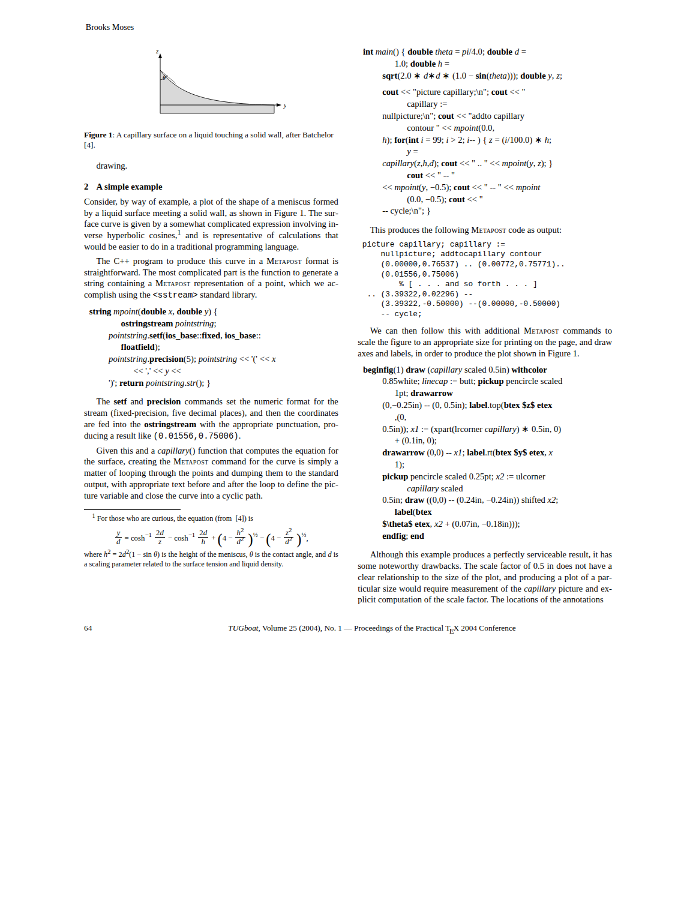Brooks Moses
z y θ
Figure 1: A capillary surface on a liquid touching a solid wall, after Batchelor [4].
drawing.
2 A simple example
Consider, by way of example, a plot of the shape of a meniscus formed by a liquid surface meeting a solid wall, as shown in Figure 1. The surface curve is given by a somewhat complicated expression involving inverse hyperbolic cosines,1 and is representative of calculations that would be easier to do in a traditional programming language.
The C++ program to produce this curve in a Metapost format is straightforward. The most complicated part is the function to generate a string containing a Metapost representation of a point, which we accomplish using the <sstream> standard library.
string mpoint(double x, double y) { ostringstream pointstring; pointstring.setf(ios_base::fixed, ios_base:: floatfield); pointstring.precision(5); pointstring << '(' << x << ',' << y << ')'; return pointstring.str(); }
The setf and precision commands set the numeric format for the stream (fixed-precision, five decimal places), and then the coordinates are fed into the ostringstream with the appropriate punctuation, producing a result like (0.01556,0.75006).
Given this and a capillary() function that computes the equation for the surface, creating the Metapost command for the curve is simply a matter of looping through the points and dumping them to the standard output, with appropriate text before and after the loop to define the picture variable and close the curve into a cyclic path.
1 For those who are curious, the equation (from [4]) is
yd = cosh−1 2d z − cosh−1 2d h + (4 − h2 d2 )½ − (4 − z2 d2 )½,
where h2 = 2d2(1 − sin θ) is the height of the meniscus, θ is the contact angle, and d is a scaling parameter related to the surface tension and liquid density.
int main() { double theta = pi/4.0; double d = 1.0; double h = sqrt(2.0 ∗ d∗d ∗ (1.0 − sin(theta))); double y, z; cout << "picture capillary;\n"; cout << " capillary := nullpicture;\n"; cout << "addto capillary contour " << mpoint(0.0, h); for(int i = 99; i > 2; i-- ) { z = (i/100.0) ∗ h; y = capillary(z,h,d); cout << " .. " << mpoint(y, z); } cout << " -- " << mpoint(y, −0.5); cout << " -- " << mpoint (0.0, −0.5); cout << " -- cycle;\n"; }
This produces the following Metapost code as output:
picture capillary; capillary := nullpicture; addtocapillary contour (0.00000,0.76537) .. (0.00772,0.75771).. (0.01556,0.75006) % [ . . . and so forth . . . ] .. (3.39322,0.02296) -- (3.39322,-0.50000) --(0.00000,-0.50000) -- cycle;
We can then follow this with additional Metapost commands to scale the figure to an appropriate size for printing on the page, and draw axes and labels, in order to produce the plot shown in Figure 1.
beginfig(1) draw (capillary scaled 0.5in) withcolor 0.85white; linecap := butt; pickup pencircle scaled 1pt; drawarrow (0,−0.25in) -- (0, 0.5in); label.top(btex $z$ etex ,(0, 0.5in)); x1 := (xpart(lrcorner capillary) ∗ 0.5in, 0) + (0.1in, 0); drawarrow (0,0) -- x1; label.rt(btex $y$ etex, x 1); pickup pencircle scaled 0.25pt; x2 := ulcorner capillary scaled 0.5in; draw ((0,0) -- (0.24in, −0.24in)) shifted x2; label(btex $\theta$ etex, x2 + (0.07in, −0.18in))); endfig; end
Although this example produces a perfectly serviceable result, it has some noteworthy drawbacks. The scale factor of 0.5 in does not have a clear relationship to the size of the plot, and producing a plot of a particular size would require measurement of the capillary picture and explicit computation of the scale factor. The locations of the annotations
64
TUGboat, Volume 25 (2004), No. 1 — Proceedings of the Practical TEX 2004 Conference